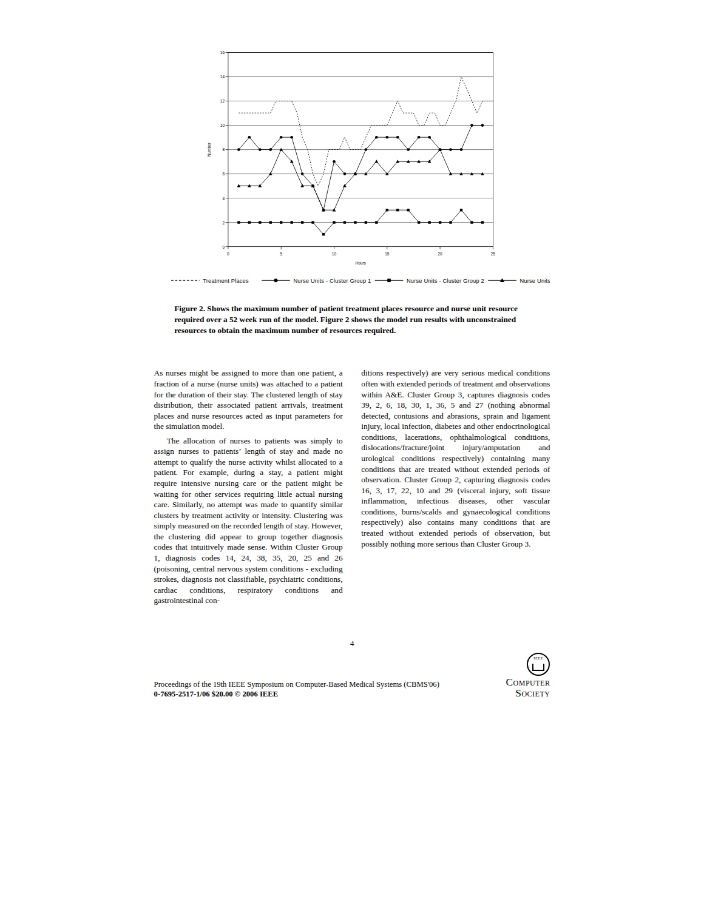0 2 4 6 8 10 12 14 16 0 5 10 15 20 25 Hours Number
Treatment Places Nurse Units - Cluster Group 1 Nurse Units - Cluster Group 2 Nurse Units - Cluster Group 3
Figure 2. Shows the maximum number of patient treatment places resource and nurse unit resource required over a 52 week run of the model. Figure 2 shows the model run results with unconstrained resources to obtain the maximum number of resources required.
As nurses might be assigned to more than one patient, a fraction of a nurse (nurse units) was attached to a patient for the duration of their stay. The clustered length of stay distribution, their associated patient arrivals, treatment places and nurse resources acted as input parameters for the simulation model.
The allocation of nurses to patients was simply to assign nurses to patients’ length of stay and made no attempt to qualify the nurse activity whilst allocated to a patient. For example, during a stay, a patient might require intensive nursing care or the patient might be waiting for other services requiring little actual nursing care. Similarly, no attempt was made to quantify similar clusters by treatment activity or intensity. Clustering was simply measured on the recorded length of stay. However, the clustering did appear to group together diagnosis codes that intuitively made sense. Within Cluster Group 1, diagnosis codes 14, 24, 38, 35, 20, 25 and 26 (poisoning, central nervous system conditions - excluding strokes, diagnosis not classifiable, psychiatric conditions, cardiac conditions, respiratory conditions and gastrointestinal con-
ditions respectively) are very serious medical conditions often with extended periods of treatment and observations within A&E. Cluster Group 3, captures diagnosis codes 39, 2, 6, 18, 30, 1, 36, 5 and 27 (nothing abnormal detected, contusions and abrasions, sprain and ligament injury, local infection, diabetes and other endocrinological conditions, lacerations, ophthalmological conditions, dislocations/fracture/joint injury/amputation and urological conditions respectively) containing many conditions that are treated without extended periods of observation. Cluster Group 2, capturing diagnosis codes 16, 3, 17, 22, 10 and 29 (visceral injury, soft tissue inflammation, infectious diseases, other vascular conditions, burns/scalds and gynaecological conditions respectively) also contains many conditions that are treated without extended periods of observation, but possibly nothing more serious than Cluster Group 3.
4
Proceedings of the 19th IEEE Symposium on Computer-Based Medical Systems (CBMS'06)
0-7695-2517-1/06 $20.00 © 2006 IEEE
Computer Society